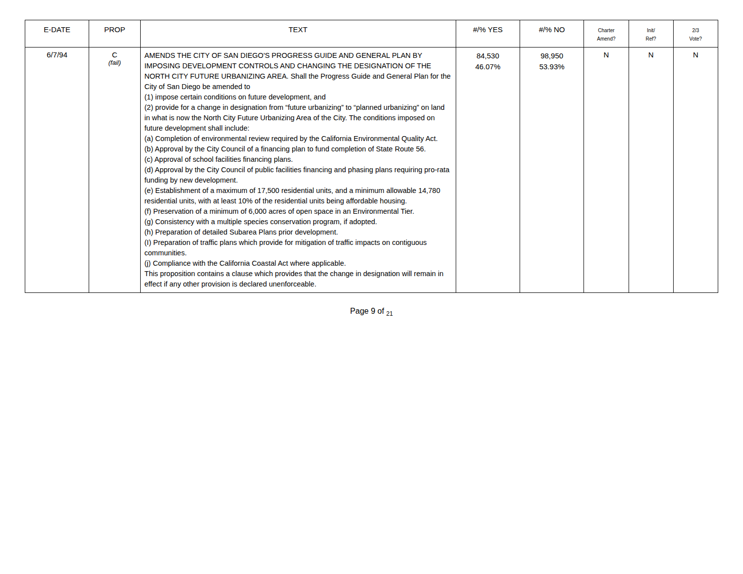| E-DATE | PROP | TEXT | #/% YES | #/% NO | Charter Amend? | Init/ Ref? | 2/3 Vote? |
| --- | --- | --- | --- | --- | --- | --- | --- |
| 6/7/94 | C (fail) | AMENDS THE CITY OF SAN DIEGO'S PROGRESS GUIDE AND GENERAL PLAN BY IMPOSING DEVELOPMENT CONTROLS AND CHANGING THE DESIGNATION OF THE NORTH CITY FUTURE URBANIZING AREA. Shall the Progress Guide and General Plan for the City of San Diego be amended to (1) impose certain conditions on future development, and (2) provide for a change in designation from “future urbanizing” to “planned urbanizing” on land in what is now the North City Future Urbanizing Area of the City. The conditions imposed on future development shall include: (a) Completion of environmental review required by the California Environmental Quality Act. (b) Approval by the City Council of a financing plan to fund completion of State Route 56. (c) Approval of school facilities financing plans. (d) Approval by the City Council of public facilities financing and phasing plans requiring pro-rata funding by new development. (e) Establishment of a maximum of 17,500 residential units, and a minimum allowable 14,780 residential units, with at least 10% of the residential units being affordable housing. (f) Preservation of a minimum of 6,000 acres of open space in an Environmental Tier. (g) Consistency with a multiple species conservation program, if adopted. (h) Preparation of detailed Subarea Plans prior development. (I) Preparation of traffic plans which provide for mitigation of traffic impacts on contiguous communities. (j) Compliance with the California Coastal Act where applicable. This proposition contains a clause which provides that the change in designation will remain in effect if any other provision is declared unenforceable. | 84,530 46.07% | 98,950 53.93% | N | N | N |
Page 9 of 21